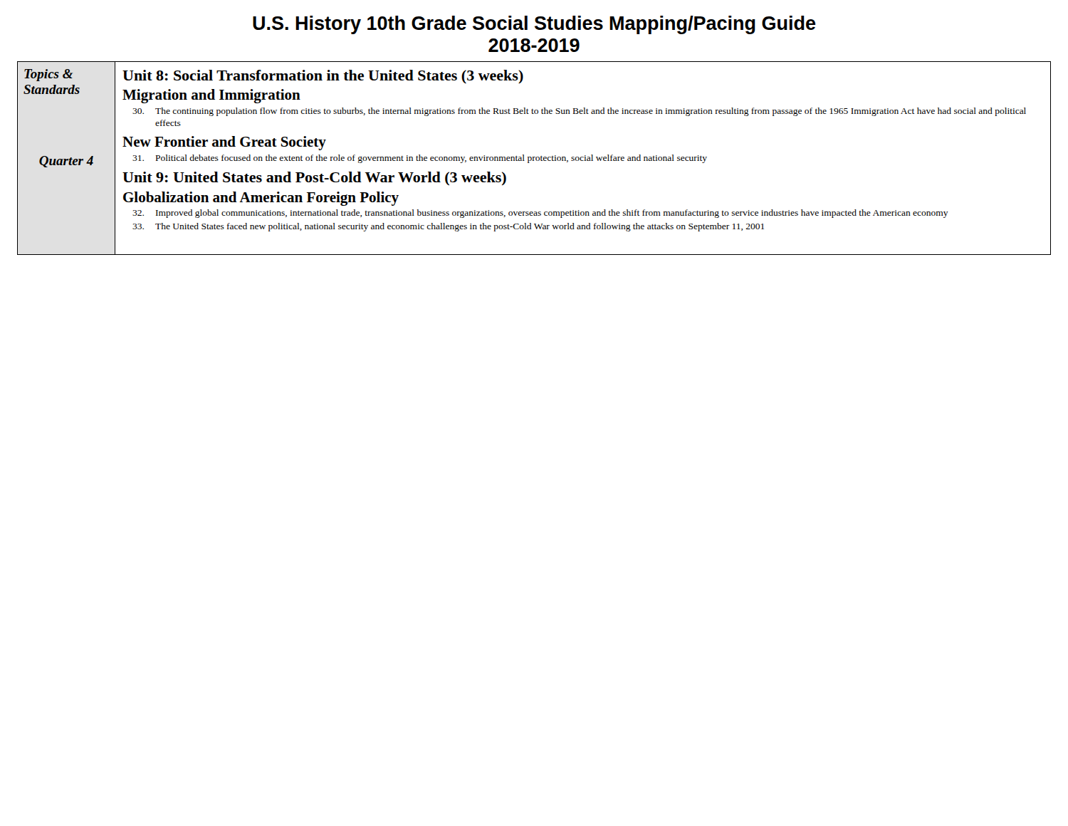U.S. History 10th Grade Social Studies Mapping/Pacing Guide 2018-2019
| Topics & Standards Quarter 4 | Unit 8: Social Transformation in the United States (3 weeks) Migration and Immigration 30. The continuing population flow from cities to suburbs, the internal migrations from the Rust Belt to the Sun Belt and the increase in immigration resulting from passage of the 1965 Immigration Act have had social and political effects New Frontier and Great Society 31. Political debates focused on the extent of the role of government in the economy, environmental protection, social welfare and national security Unit 9: United States and Post-Cold War World (3 weeks) Globalization and American Foreign Policy 32. Improved global communications, international trade, transnational business organizations, overseas competition and the shift from manufacturing to service industries have impacted the American economy 33. The United States faced new political, national security and economic challenges in the post-Cold War world and following the attacks on September 11, 2001 |